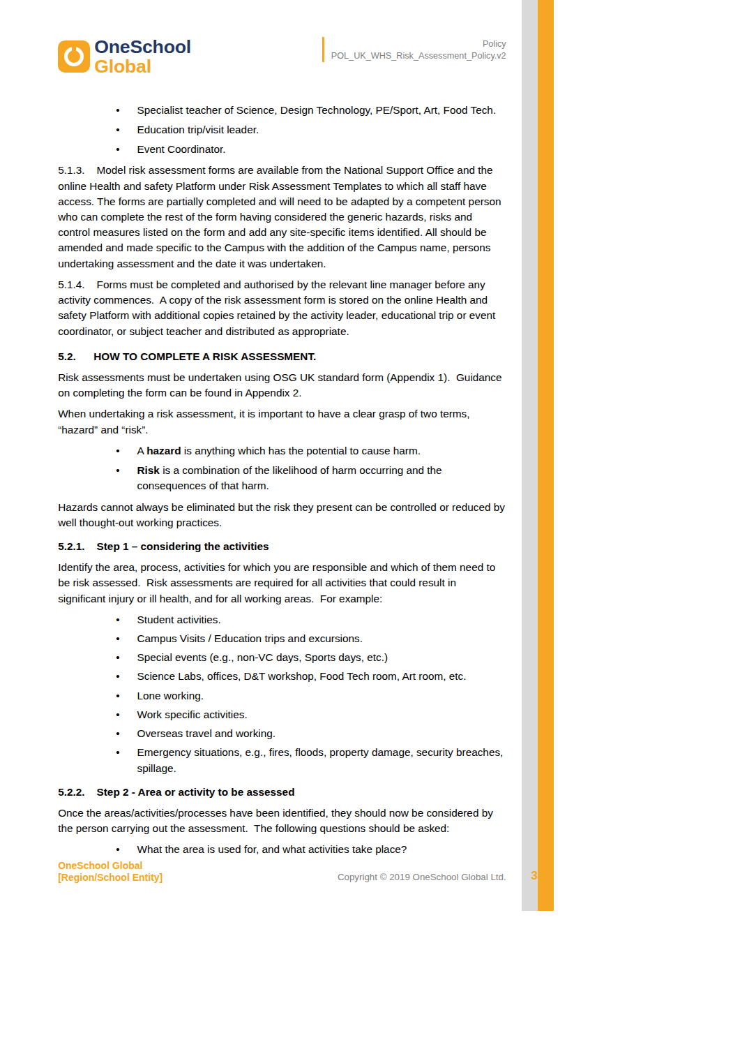OneSchool
Global
Policy
POL_UK_WHS_Risk_Assessment_Policy.v2
Specialist teacher of Science, Design Technology, PE/Sport, Art, Food Tech.
Education trip/visit leader.
Event Coordinator.
5.1.3. Model risk assessment forms are available from the National Support Office and the online Health and safety Platform under Risk Assessment Templates to which all staff have access. The forms are partially completed and will need to be adapted by a competent person who can complete the rest of the form having considered the generic hazards, risks and control measures listed on the form and add any site-specific items identified. All should be amended and made specific to the Campus with the addition of the Campus name, persons undertaking assessment and the date it was undertaken.
5.1.4. Forms must be completed and authorised by the relevant line manager before any activity commences. A copy of the risk assessment form is stored on the online Health and safety Platform with additional copies retained by the activity leader, educational trip or event coordinator, or subject teacher and distributed as appropriate.
5.2. HOW TO COMPLETE A RISK ASSESSMENT.
Risk assessments must be undertaken using OSG UK standard form (Appendix 1). Guidance on completing the form can be found in Appendix 2.
When undertaking a risk assessment, it is important to have a clear grasp of two terms, “hazard” and “risk”.
A hazard is anything which has the potential to cause harm.
Risk is a combination of the likelihood of harm occurring and the consequences of that harm.
Hazards cannot always be eliminated but the risk they present can be controlled or reduced by well thought-out working practices.
5.2.1. Step 1 – considering the activities
Identify the area, process, activities for which you are responsible and which of them need to be risk assessed. Risk assessments are required for all activities that could result in significant injury or ill health, and for all working areas. For example:
Student activities.
Campus Visits / Education trips and excursions.
Special events (e.g., non-VC days, Sports days, etc.)
Science Labs, offices, D&T workshop, Food Tech room, Art room, etc.
Lone working.
Work specific activities.
Overseas travel and working.
Emergency situations, e.g., fires, floods, property damage, security breaches, spillage.
5.2.2. Step 2 - Area or activity to be assessed
Once the areas/activities/processes have been identified, they should now be considered by the person carrying out the assessment. The following questions should be asked:
What the area is used for, and what activities take place?
OneSchool Global
[Region/School Entity]
Copyright © 2019 OneSchool Global Ltd.
3